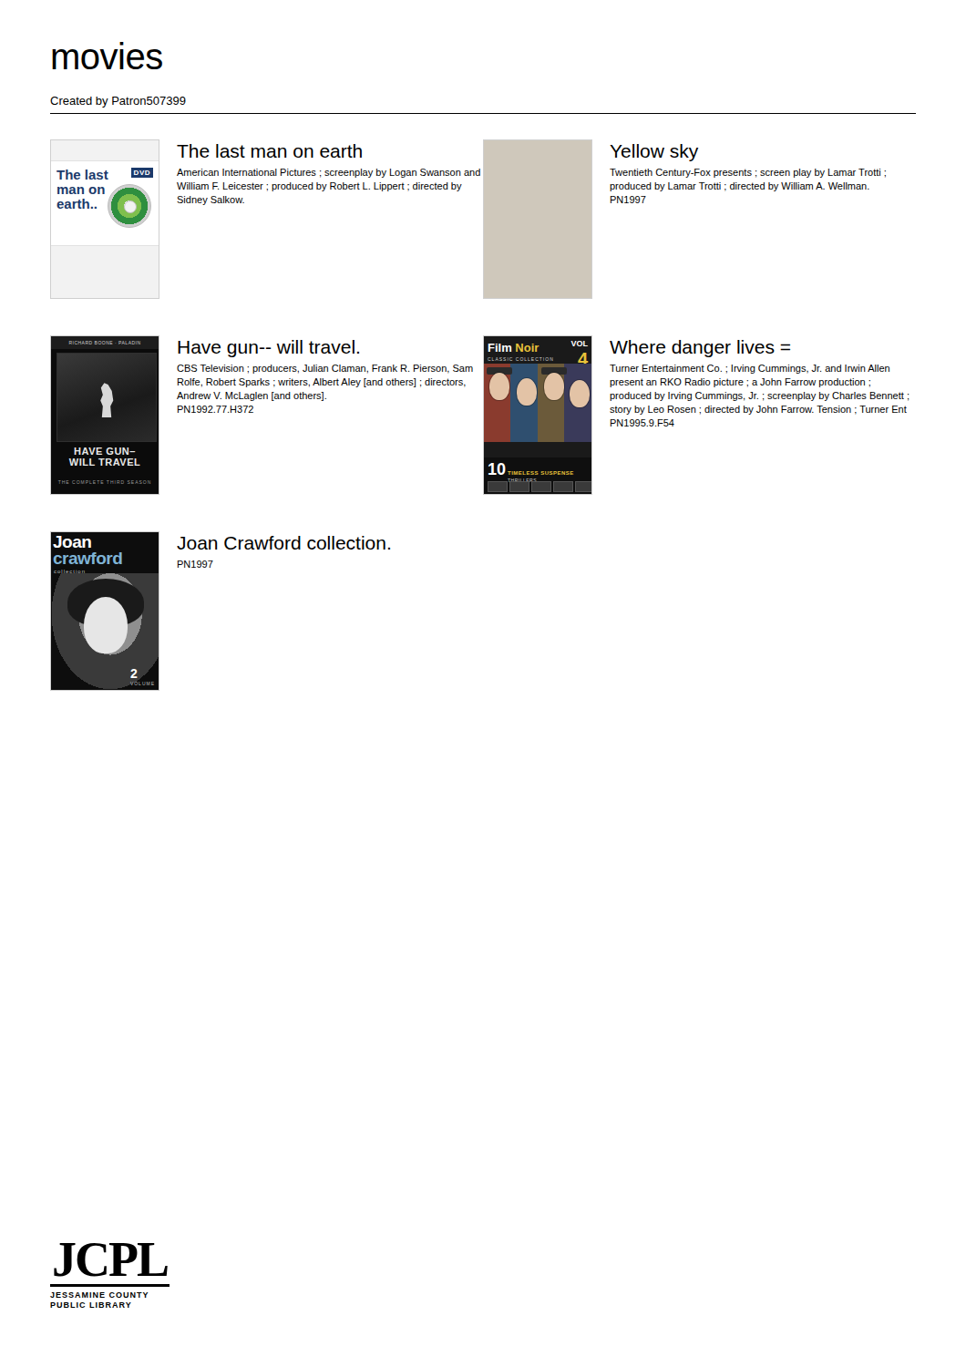movies
Created by Patron507399
| / The last man on earth.. DVD / The last man on earth American International Pictures ; screenplay by Logan Swanson and William F. Leicester ; produced by Robert L. Lippert ; directed by Sidney Salkow. / | / / Yellow sky Twentieth Century-Fox presents ; screen play by Lamar Trotti ; produced by Lamar Trotti ; directed by William A. Wellman. PN1997 / |
| / RICHARD BOONE · PALADIN HAVE GUN– WILL TRAVEL THE COMPLETE THIRD SEASON / Have gun-- will travel. CBS Television ; producers, Julian Claman, Frank R. Pierson, Sam Rolfe, Robert Sparks ; writers, Albert Aley [and others] ; directors, Andrew V. McLaglen [and others]. PN1992.77.H372 / | / Film Noir VOL 4 CLASSIC COLLECTION 10 TIMELESS SUSPENSE THRILLERS / Where danger lives = Turner Entertainment Co. ; Irving Cummings, Jr. and Irwin Allen present an RKO Radio picture ; a John Farrow production ; produced by Irving Cummings, Jr. ; screenplay by Charles Bennett ; story by Leo Rosen ; directed by John Farrow. Tension ; Turner Ent PN1995.9.F54 / |
| / Joan crawford collection 2 VOLUME / Joan Crawford collection. PN1997 / | |
JCPL
JESSAMINE COUNTY
PUBLIC LIBRARY